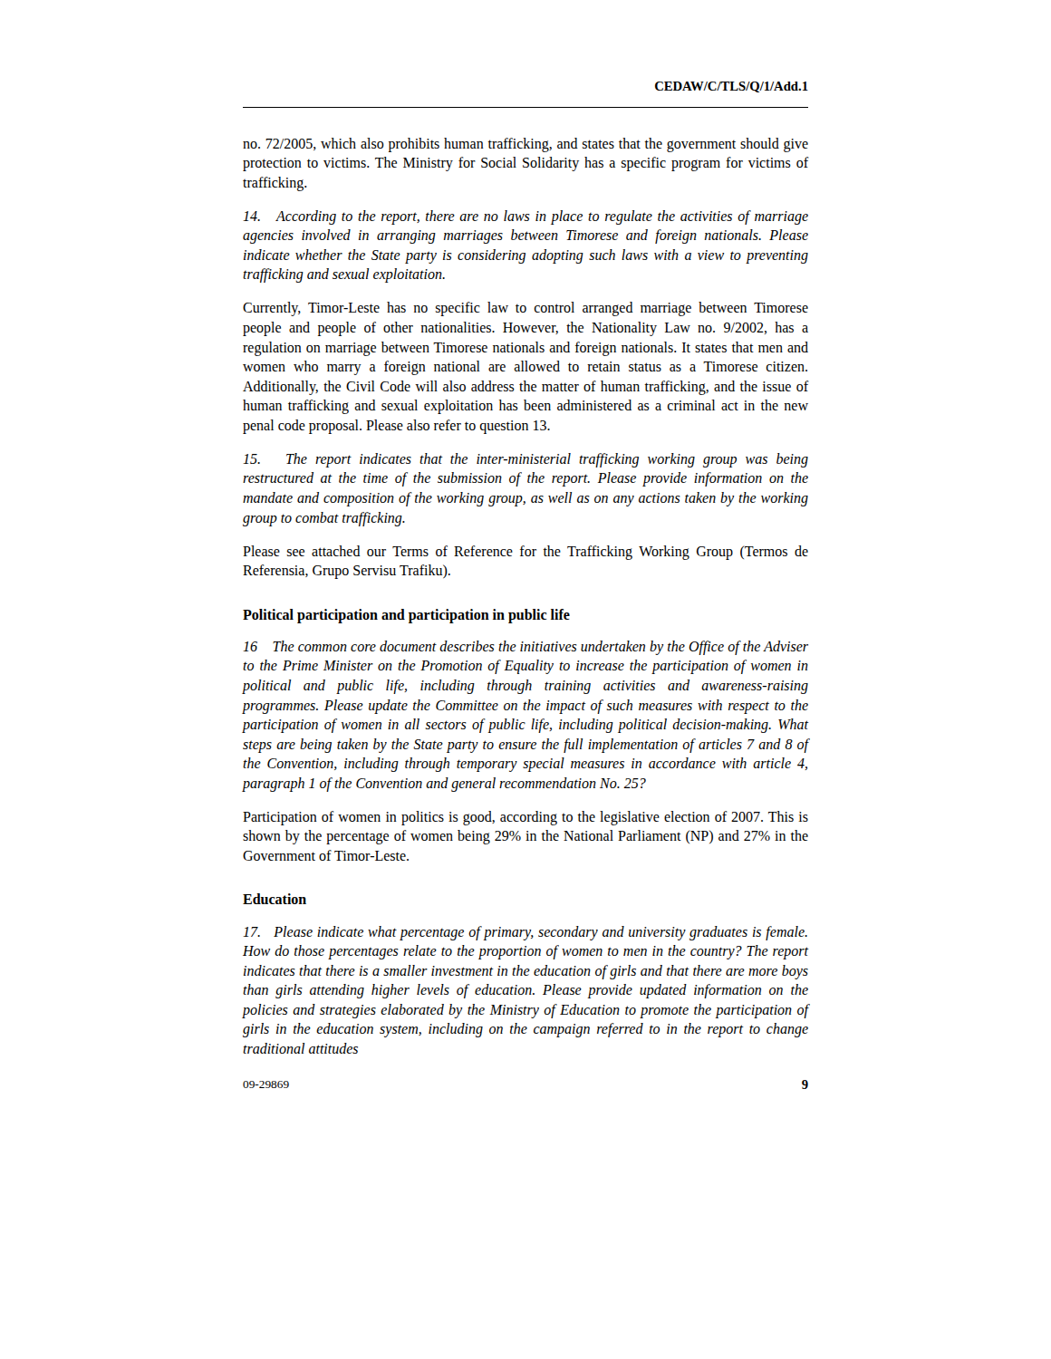CEDAW/C/TLS/Q/1/Add.1
no. 72/2005, which also prohibits human trafficking, and states that the government should give protection to victims. The Ministry for Social Solidarity has a specific program for victims of trafficking.
14. According to the report, there are no laws in place to regulate the activities of marriage agencies involved in arranging marriages between Timorese and foreign nationals. Please indicate whether the State party is considering adopting such laws with a view to preventing trafficking and sexual exploitation.
Currently, Timor-Leste has no specific law to control arranged marriage between Timorese people and people of other nationalities. However, the Nationality Law no. 9/2002, has a regulation on marriage between Timorese nationals and foreign nationals. It states that men and women who marry a foreign national are allowed to retain status as a Timorese citizen. Additionally, the Civil Code will also address the matter of human trafficking, and the issue of human trafficking and sexual exploitation has been administered as a criminal act in the new penal code proposal. Please also refer to question 13.
15. The report indicates that the inter-ministerial trafficking working group was being restructured at the time of the submission of the report. Please provide information on the mandate and composition of the working group, as well as on any actions taken by the working group to combat trafficking.
Please see attached our Terms of Reference for the Trafficking Working Group (Termos de Referensia, Grupo Servisu Trafiku).
Political participation and participation in public life
16 The common core document describes the initiatives undertaken by the Office of the Adviser to the Prime Minister on the Promotion of Equality to increase the participation of women in political and public life, including through training activities and awareness-raising programmes. Please update the Committee on the impact of such measures with respect to the participation of women in all sectors of public life, including political decision-making. What steps are being taken by the State party to ensure the full implementation of articles 7 and 8 of the Convention, including through temporary special measures in accordance with article 4, paragraph 1 of the Convention and general recommendation No. 25?
Participation of women in politics is good, according to the legislative election of 2007. This is shown by the percentage of women being 29% in the National Parliament (NP) and 27% in the Government of Timor-Leste.
Education
17. Please indicate what percentage of primary, secondary and university graduates is female. How do those percentages relate to the proportion of women to men in the country? The report indicates that there is a smaller investment in the education of girls and that there are more boys than girls attending higher levels of education. Please provide updated information on the policies and strategies elaborated by the Ministry of Education to promote the participation of girls in the education system, including on the campaign referred to in the report to change traditional attitudes
09-29869 9